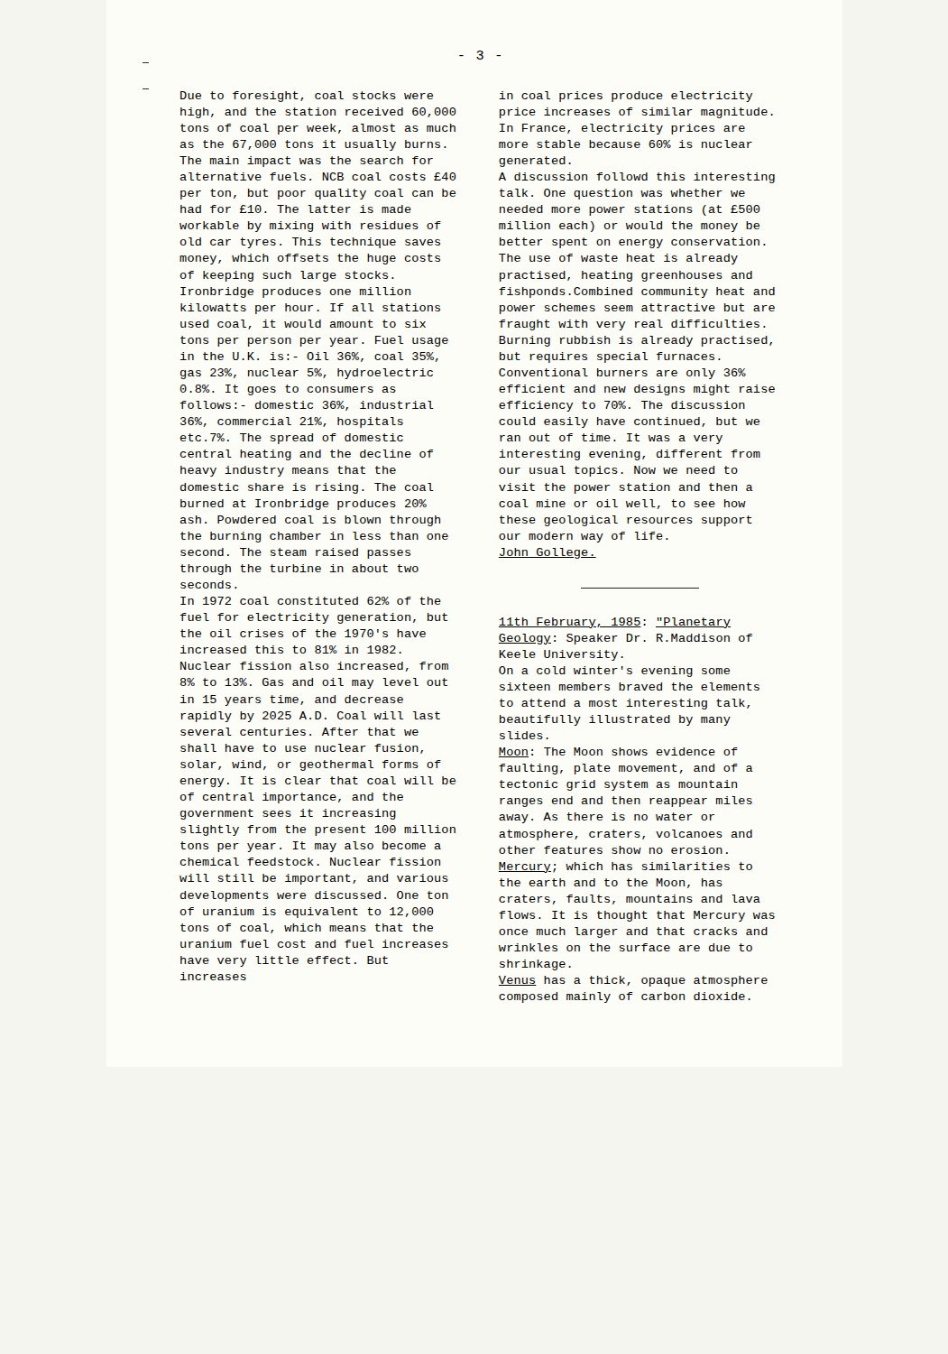- 3 -
Due to foresight, coal stocks were high, and the station received 60,000 tons of coal per week, almost as much as the 67,000 tons it usually burns. The main impact was the search for alternative fuels. NCB coal costs £40 per ton, but poor quality coal can be had for £10. The latter is made workable by mixing with residues of old car tyres. This technique saves money, which offsets the huge costs of keeping such large stocks.
Ironbridge produces one million kilowatts per hour. If all stations used coal, it would amount to six tons per person per year. Fuel usage in the U.K. is:- Oil 36%, coal 35%, gas 23%, nuclear 5%, hydroelectric 0.8%. It goes to consumers as follows:- domestic 36%, industrial 36%, commercial 21%, hospitals etc.7%. The spread of domestic central heating and the decline of heavy industry means that the domestic share is rising. The coal burned at Ironbridge produces 20% ash. Powdered coal is blown through the burning chamber in less than one second. The steam raised passes through the turbine in about two seconds.
In 1972 coal constituted 62% of the fuel for electricity generation, but the oil crises of the 1970's have increased this to 81% in 1982. Nuclear fission also increased, from 8% to 13%. Gas and oil may level out in 15 years time, and decrease rapidly by 2025 A.D. Coal will last several centuries. After that we shall have to use nuclear fusion, solar, wind, or geothermal forms of energy. It is clear that coal will be of central importance, and the government sees it increasing slightly from the present 100 million tons per year. It may also become a chemical feedstock. Nuclear fission will still be important, and various developments were discussed. One ton of uranium is equivalent to 12,000 tons of coal, which means that the uranium fuel cost and fuel increases have very little effect. But increases
in coal prices produce electricity price increases of similar magnitude. In France, electricity prices are more stable because 60% is nuclear generated.
A discussion followd this interesting talk. One question was whether we needed more power stations (at £500 million each) or would the money be better spent on energy conservation. The use of waste heat is already practised, heating greenhouses and fishponds.Combined community heat and power schemes seem attractive but are fraught with very real difficulties. Burning rubbish is already practised, but requires special furnaces. Conventional burners are only 36% efficient and new designs might raise efficiency to 70%. The discussion could easily have continued, but we ran out of time. It was a very interesting evening, different from our usual topics. Now we need to visit the power station and then a coal mine or oil well, to see how these geological resources support our modern way of life.
John Gollege.
11th February, 1985: "Planetary Geology: Speaker Dr. R.Maddison of Keele University.
On a cold winter's evening some sixteen members braved the elements to attend a most interesting talk, beautifully illustrated by many slides.
Moon: The Moon shows evidence of faulting, plate movement, and of a tectonic grid system as mountain ranges end and then reappear miles away. As there is no water or atmosphere, craters, volcanoes and other features show no erosion.
Mercury; which has similarities to the earth and to the Moon, has craters, faults, mountains and lava flows. It is thought that Mercury was once much larger and that cracks and wrinkles on the surface are due to shrinkage.
Venus has a thick, opaque atmosphere composed mainly of carbon dioxide.